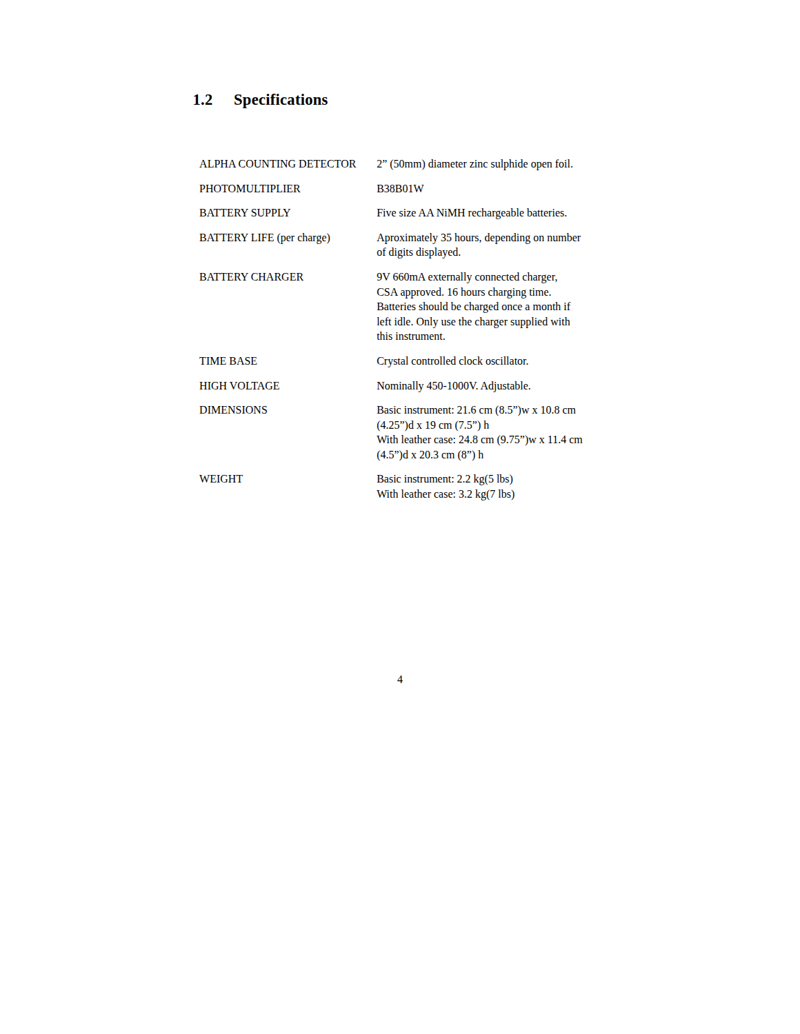1.2 Specifications
| ALPHA COUNTING DETECTOR | 2” (50mm) diameter zinc sulphide open foil. |
| PHOTOMULTIPLIER | B38B01W |
| BATTERY SUPPLY | Five size AA NiMH rechargeable batteries. |
| BATTERY LIFE (per charge) | Aproximately 35 hours, depending on number of digits displayed. |
| BATTERY CHARGER | 9V 660mA externally connected charger, CSA approved. 16 hours charging time. Batteries should be charged once a month if left idle. Only use the charger supplied with this instrument. |
| TIME BASE | Crystal controlled clock oscillator. |
| HIGH VOLTAGE | Nominally 450-1000V. Adjustable. |
| DIMENSIONS | Basic instrument: 21.6 cm (8.5”)w x 10.8 cm (4.25”)d x 19 cm (7.5”) h With leather case: 24.8 cm (9.75”)w x 11.4 cm (4.5”)d x 20.3 cm (8”) h |
| WEIGHT | Basic instrument: 2.2 kg(5 lbs) With leather case: 3.2 kg(7 lbs) |
4